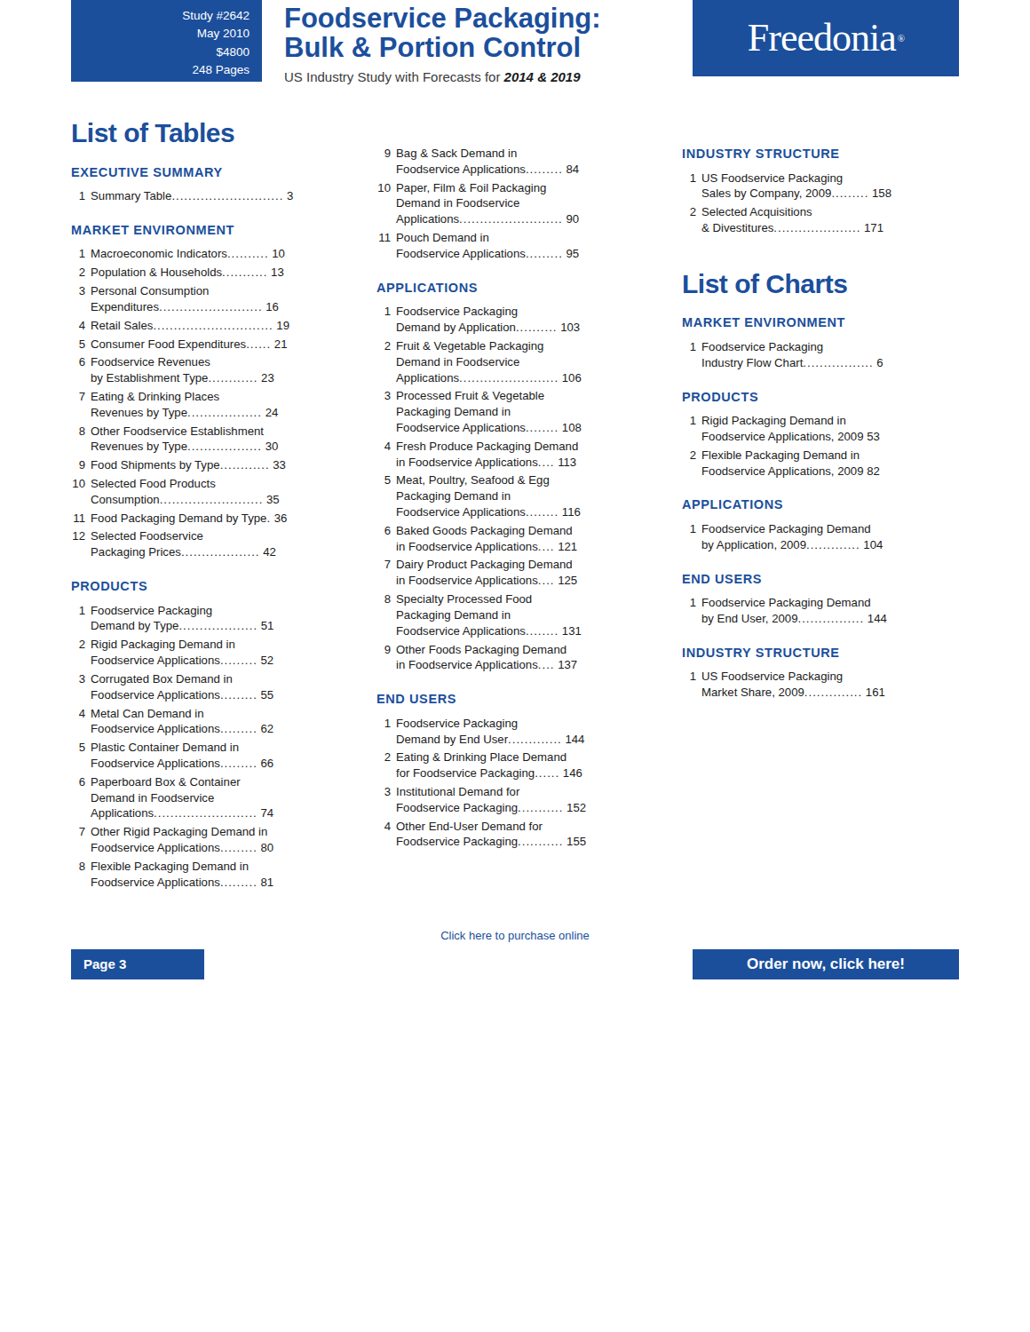Study #2642
May 2010
$4800
248 Pages
Foodservice Packaging:
Bulk & Portion Control
US Industry Study with Forecasts for 2014 & 2019
Freedonia®
List of Tables
EXECUTIVE SUMMARY
1 Summary Table........................... 3
MARKET ENVIRONMENT
1 Macroeconomic Indicators.......... 10
2 Population & Households........... 13
3 Personal Consumption
Expenditures......................... 16
4 Retail Sales............................. 19
5 Consumer Food Expenditures...... 21
6 Foodservice Revenues
by Establishment Type............ 23
7 Eating & Drinking Places
Revenues by Type.................. 24
8 Other Foodservice Establishment
Revenues by Type.................. 30
9 Food Shipments by Type............ 33
10 Selected Food Products
Consumption......................... 35
11 Food Packaging Demand by Type. 36
12 Selected Foodservice
Packaging Prices................... 42
PRODUCTS
1 Foodservice Packaging
Demand by Type................... 51
2 Rigid Packaging Demand in
Foodservice Applications......... 52
3 Corrugated Box Demand in
Foodservice Applications......... 55
4 Metal Can Demand in
Foodservice Applications......... 62
5 Plastic Container Demand in
Foodservice Applications......... 66
6 Paperboard Box & Container
Demand in Foodservice
Applications......................... 74
7 Other Rigid Packaging Demand in
Foodservice Applications......... 80
8 Flexible Packaging Demand in
Foodservice Applications......... 81
9 Bag & Sack Demand in
Foodservice Applications......... 84
10 Paper, Film & Foil Packaging
Demand in Foodservice
Applications......................... 90
11 Pouch Demand in
Foodservice Applications......... 95
APPLICATIONS
1 Foodservice Packaging
Demand by Application.......... 103
2 Fruit & Vegetable Packaging
Demand in Foodservice
Applications........................ 106
3 Processed Fruit & Vegetable
Packaging Demand in
Foodservice Applications........ 108
4 Fresh Produce Packaging Demand
in Foodservice Applications.... 113
5 Meat, Poultry, Seafood & Egg
Packaging Demand in
Foodservice Applications........ 116
6 Baked Goods Packaging Demand
in Foodservice Applications.... 121
7 Dairy Product Packaging Demand
in Foodservice Applications.... 125
8 Specialty Processed Food
Packaging Demand in
Foodservice Applications........ 131
9 Other Foods Packaging Demand
in Foodservice Applications.... 137
END USERS
1 Foodservice Packaging
Demand by End User............. 144
2 Eating & Drinking Place Demand
for Foodservice Packaging...... 146
3 Institutional Demand for
Foodservice Packaging........... 152
4 Other End-User Demand for
Foodservice Packaging........... 155
INDUSTRY STRUCTURE
1 US Foodservice Packaging
Sales by Company, 2009......... 158
2 Selected Acquisitions
& Divestitures..................... 171
List of Charts
MARKET ENVIRONMENT
1 Foodservice Packaging
Industry Flow Chart................. 6
PRODUCTS
1 Rigid Packaging Demand in
Foodservice Applications, 2009 53
2 Flexible Packaging Demand in
Foodservice Applications, 2009 82
APPLICATIONS
1 Foodservice Packaging Demand
by Application, 2009............. 104
END USERS
1 Foodservice Packaging Demand
by End User, 2009................ 144
INDUSTRY STRUCTURE
1 US Foodservice Packaging
Market Share, 2009.............. 161
Click here to purchase online
Page 3
Order now, click here!